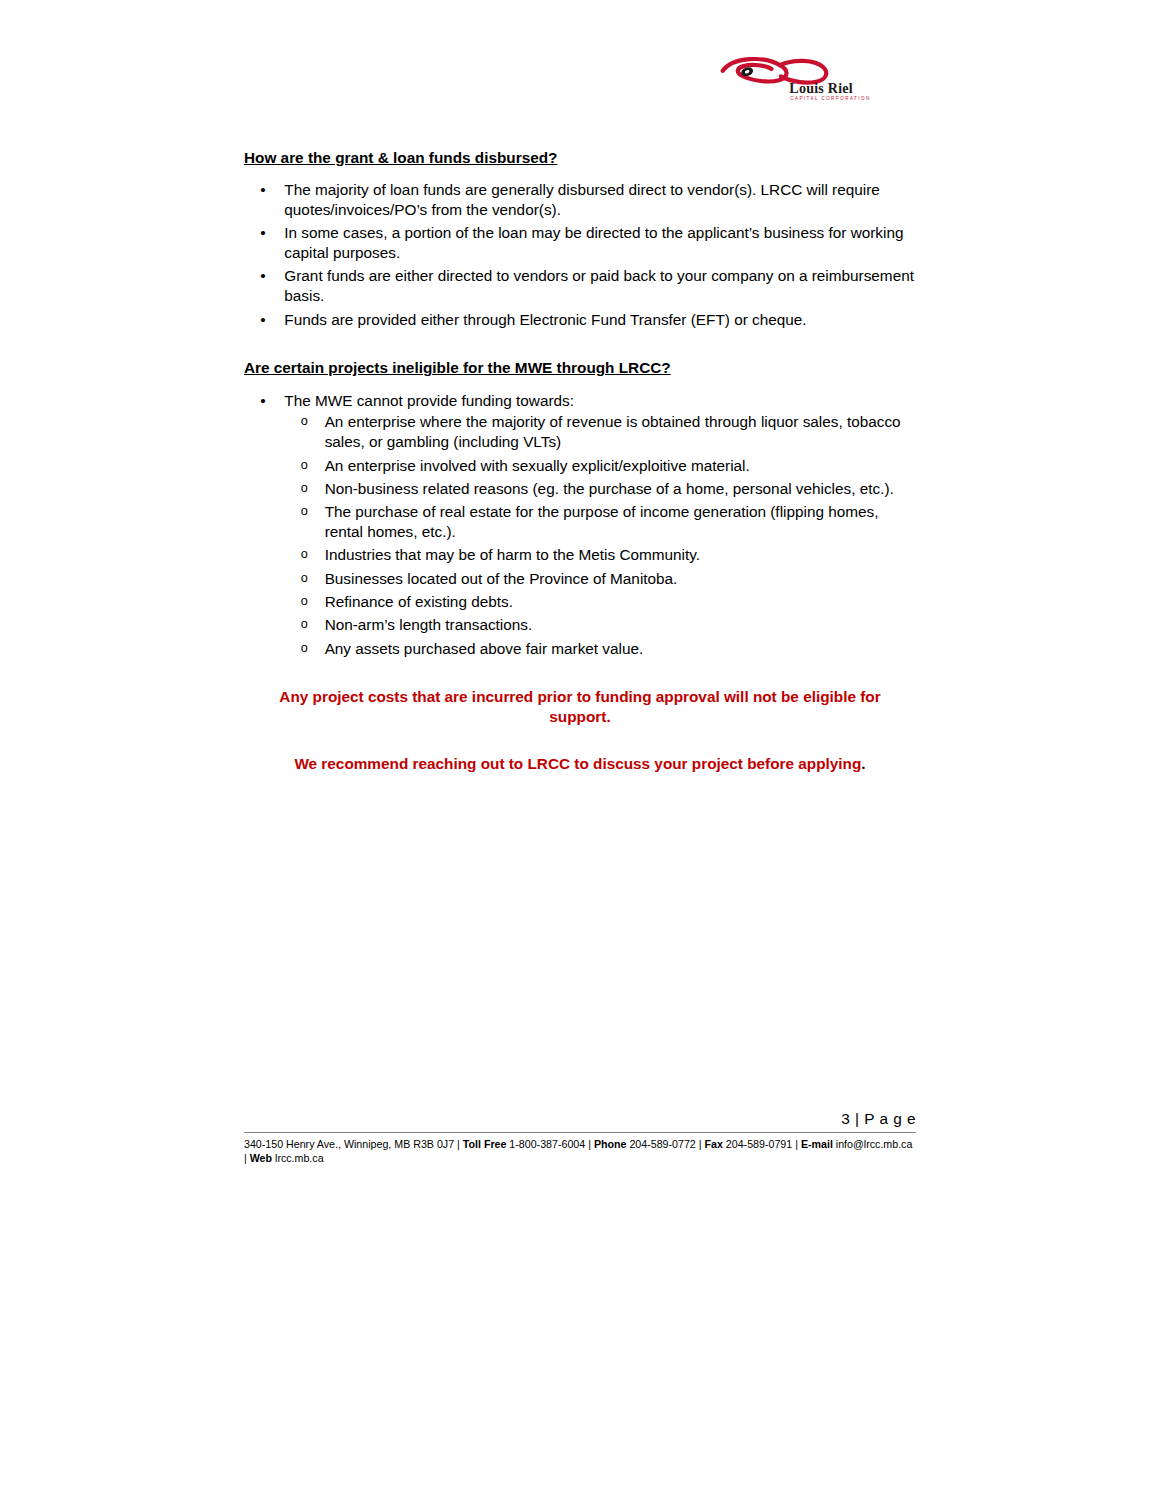Louis Riel CAPITAL CORPORATION
How are the grant & loan funds disbursed?
The majority of loan funds are generally disbursed direct to vendor(s). LRCC will require quotes/invoices/PO’s from the vendor(s).
In some cases, a portion of the loan may be directed to the applicant’s business for working capital purposes.
Grant funds are either directed to vendors or paid back to your company on a reimbursement basis.
Funds are provided either through Electronic Fund Transfer (EFT) or cheque.
Are certain projects ineligible for the MWE through LRCC?
The MWE cannot provide funding towards:
An enterprise where the majority of revenue is obtained through liquor sales, tobacco sales, or gambling (including VLTs)
An enterprise involved with sexually explicit/exploitive material.
Non-business related reasons (eg. the purchase of a home, personal vehicles, etc.).
The purchase of real estate for the purpose of income generation (flipping homes, rental homes, etc.).
Industries that may be of harm to the Metis Community.
Businesses located out of the Province of Manitoba.
Refinance of existing debts.
Non-arm’s length transactions.
Any assets purchased above fair market value.
Any project costs that are incurred prior to funding approval will not be eligible for support.
We recommend reaching out to LRCC to discuss your project before applying.
3 | P a g e
340-150 Henry Ave., Winnipeg, MB R3B 0J7 | Toll Free 1-800-387-6004 | Phone 204-589-0772 | Fax 204-589-0791 | E-mail info@lrcc.mb.ca | Web lrcc.mb.ca